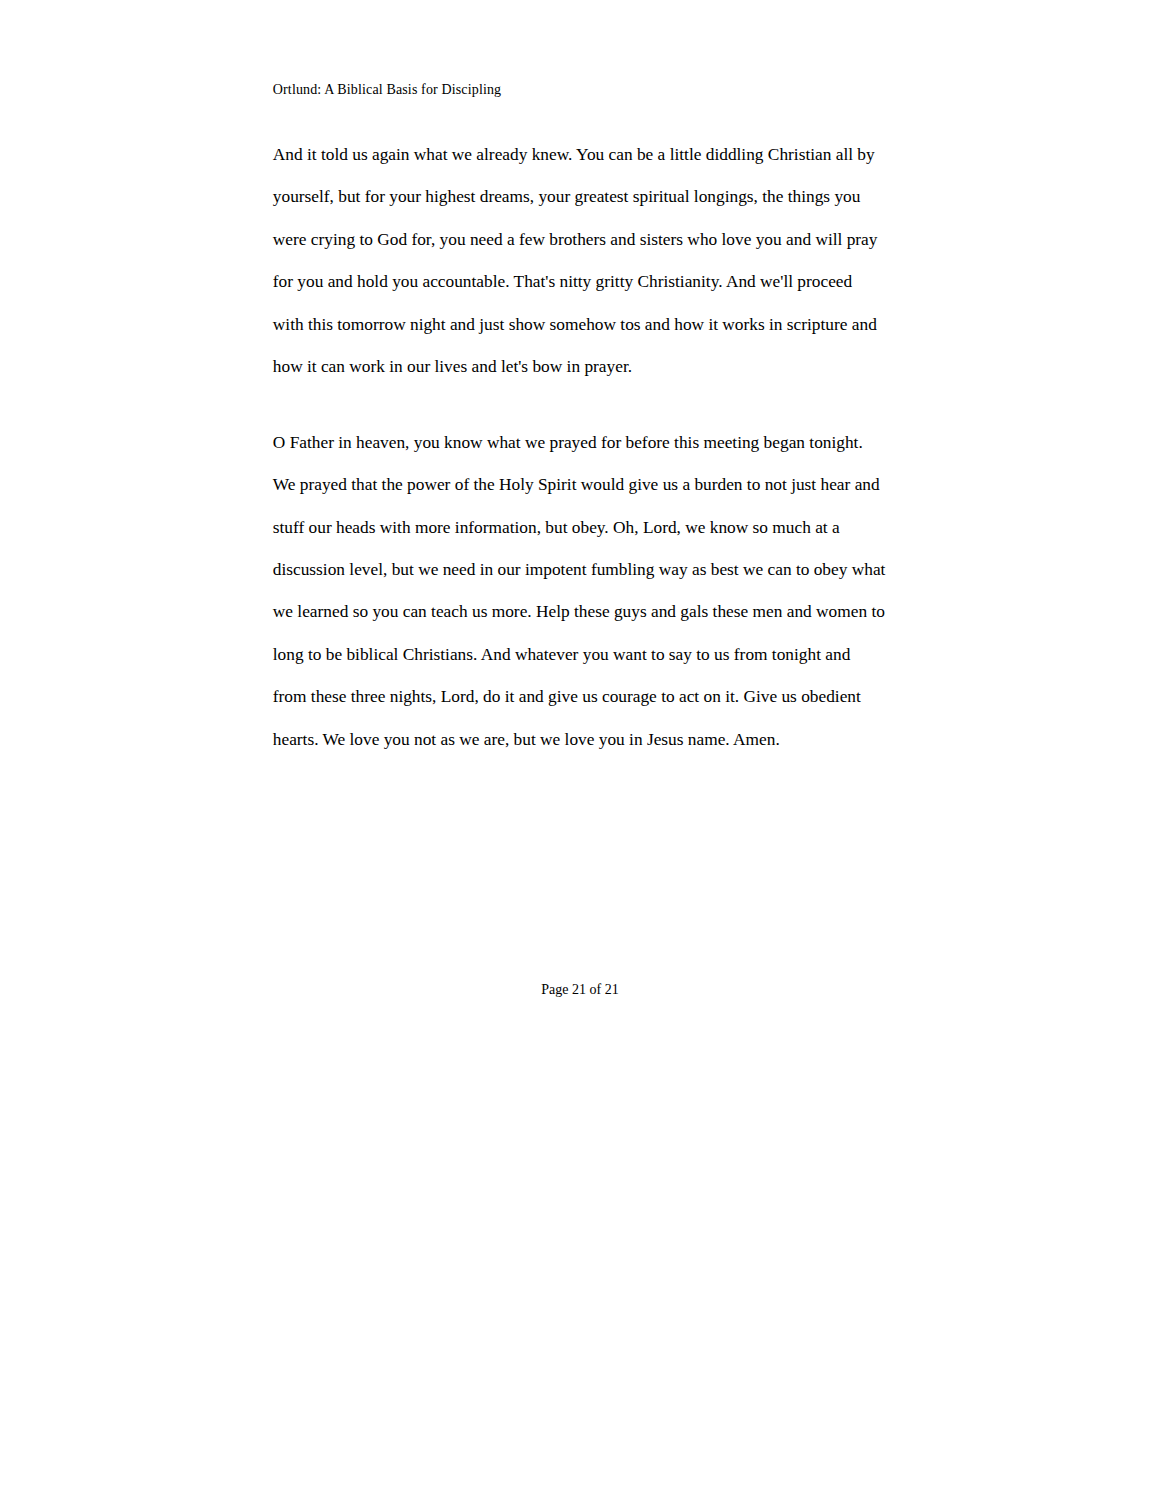Ortlund: A Biblical Basis for Discipling
And it told us again what we already knew. You can be a little diddling Christian all by yourself, but for your highest dreams, your greatest spiritual longings, the things you were crying to God for, you need a few brothers and sisters who love you and will pray for you and hold you accountable. That's nitty gritty Christianity. And we'll proceed with this tomorrow night and just show somehow tos and how it works in scripture and how it can work in our lives and let's bow in prayer.
O Father in heaven, you know what we prayed for before this meeting began tonight. We prayed that the power of the Holy Spirit would give us a burden to not just hear and stuff our heads with more information, but obey. Oh, Lord, we know so much at a discussion level, but we need in our impotent fumbling way as best we can to obey what we learned so you can teach us more. Help these guys and gals these men and women to long to be biblical Christians. And whatever you want to say to us from tonight and from these three nights, Lord, do it and give us courage to act on it. Give us obedient hearts. We love you not as we are, but we love you in Jesus name. Amen.
Page 21 of 21